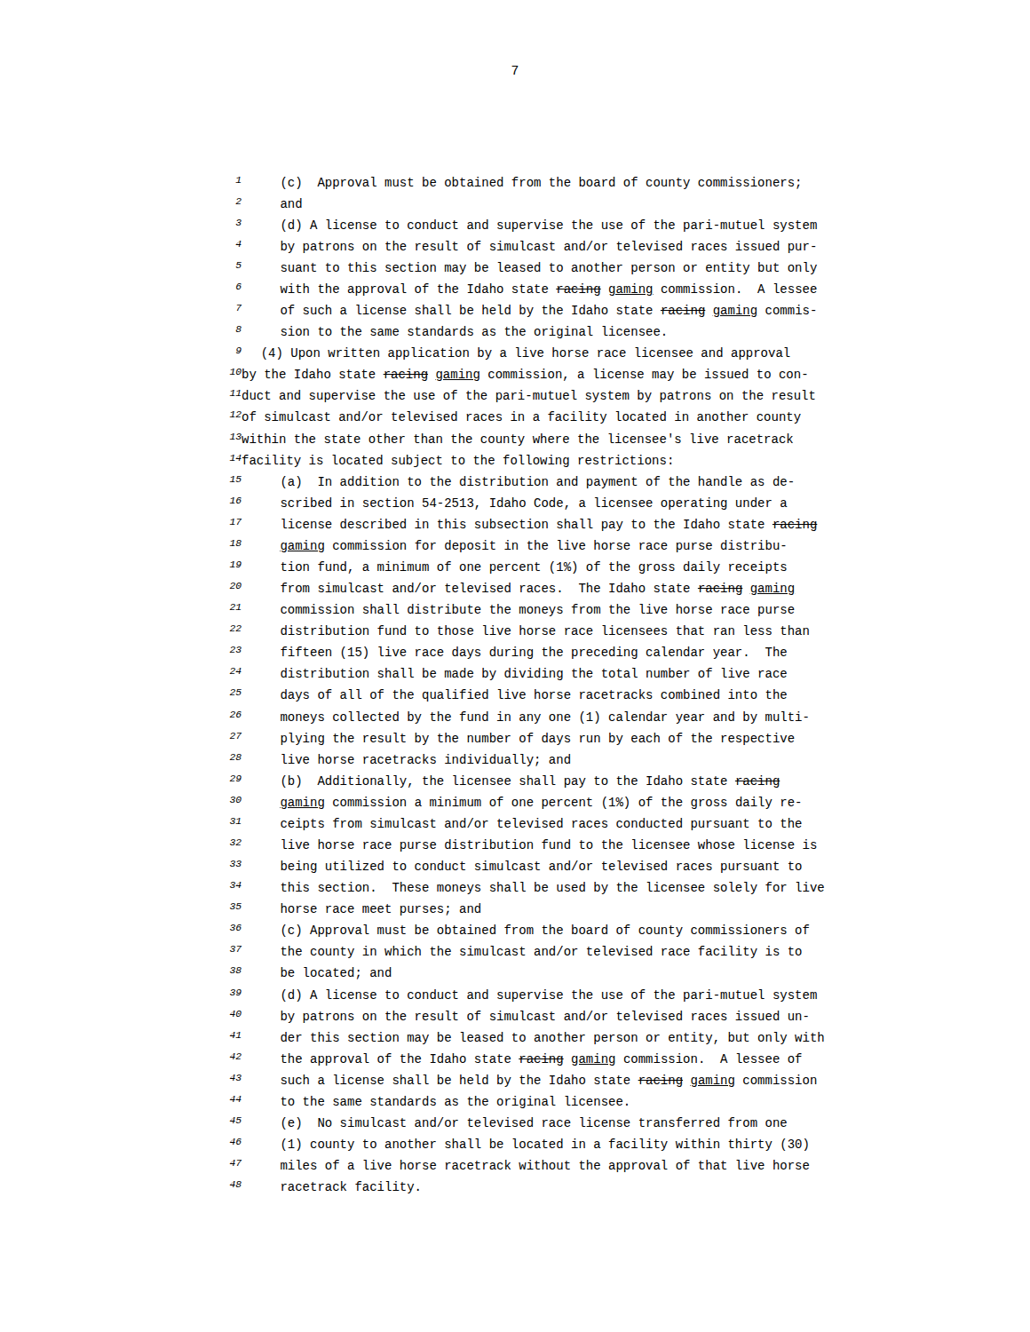7
| 1 | (c) Approval must be obtained from the board of county commissioners; |
| 2 | and |
| 3 | (d) A license to conduct and supervise the use of the pari-mutuel system |
| 4 | by patrons on the result of simulcast and/or televised races issued pur- |
| 5 | suant to this section may be leased to another person or entity but only |
| 6 | with the approval of the Idaho state racing gaming commission. A lessee |
| 7 | of such a license shall be held by the Idaho state racing gaming commis- |
| 8 | sion to the same standards as the original licensee. |
| 9 | (4) Upon written application by a live horse race licensee and approval |
| 10 | by the Idaho state racing gaming commission, a license may be issued to con- |
| 11 | duct and supervise the use of the pari-mutuel system by patrons on the result |
| 12 | of simulcast and/or televised races in a facility located in another county |
| 13 | within the state other than the county where the licensee's live racetrack |
| 14 | facility is located subject to the following restrictions: |
| 15 | (a) In addition to the distribution and payment of the handle as de- |
| 16 | scribed in section 54-2513, Idaho Code, a licensee operating under a |
| 17 | license described in this subsection shall pay to the Idaho state racing |
| 18 | gaming commission for deposit in the live horse race purse distribu- |
| 19 | tion fund, a minimum of one percent (1%) of the gross daily receipts |
| 20 | from simulcast and/or televised races. The Idaho state racing gaming |
| 21 | commission shall distribute the moneys from the live horse race purse |
| 22 | distribution fund to those live horse race licensees that ran less than |
| 23 | fifteen (15) live race days during the preceding calendar year. The |
| 24 | distribution shall be made by dividing the total number of live race |
| 25 | days of all of the qualified live horse racetracks combined into the |
| 26 | moneys collected by the fund in any one (1) calendar year and by multi- |
| 27 | plying the result by the number of days run by each of the respective |
| 28 | live horse racetracks individually; and |
| 29 | (b) Additionally, the licensee shall pay to the Idaho state racing |
| 30 | gaming commission a minimum of one percent (1%) of the gross daily re- |
| 31 | ceipts from simulcast and/or televised races conducted pursuant to the |
| 32 | live horse race purse distribution fund to the licensee whose license is |
| 33 | being utilized to conduct simulcast and/or televised races pursuant to |
| 34 | this section. These moneys shall be used by the licensee solely for live |
| 35 | horse race meet purses; and |
| 36 | (c) Approval must be obtained from the board of county commissioners of |
| 37 | the county in which the simulcast and/or televised race facility is to |
| 38 | be located; and |
| 39 | (d) A license to conduct and supervise the use of the pari-mutuel system |
| 40 | by patrons on the result of simulcast and/or televised races issued un- |
| 41 | der this section may be leased to another person or entity, but only with |
| 42 | the approval of the Idaho state racing gaming commission. A lessee of |
| 43 | such a license shall be held by the Idaho state racing gaming commission |
| 44 | to the same standards as the original licensee. |
| 45 | (e) No simulcast and/or televised race license transferred from one |
| 46 | (1) county to another shall be located in a facility within thirty (30) |
| 47 | miles of a live horse racetrack without the approval of that live horse |
| 48 | racetrack facility. |